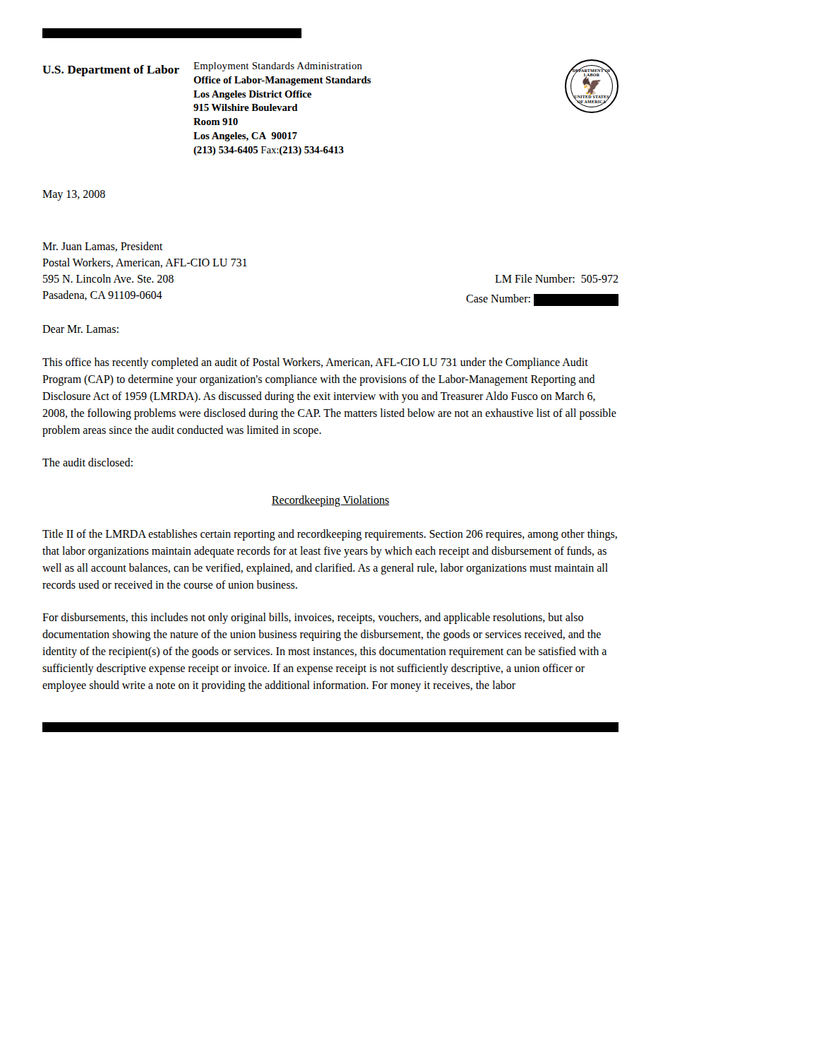U.S. Department of Labor
Employment Standards Administration
Office of Labor-Management Standards
Los Angeles District Office
915 Wilshire Boulevard
Room 910
Los Angeles, CA 90017
(213) 534-6405 Fax:(213) 534-6413
DEPARTMENT OF LABOR
🦅
UNITED STATES OF AMERICA
May 13, 2008
Mr. Juan Lamas, President
Postal Workers, American, AFL-CIO LU 731
595 N. Lincoln Ave. Ste. 208
Pasadena, CA 91109-0604
LM File Number: 505-972
Case Number:
Dear Mr. Lamas:
This office has recently completed an audit of Postal Workers, American, AFL-CIO LU 731 under the Compliance Audit Program (CAP) to determine your organization's compliance with the provisions of the Labor-Management Reporting and Disclosure Act of 1959 (LMRDA). As discussed during the exit interview with you and Treasurer Aldo Fusco on March 6, 2008, the following problems were disclosed during the CAP. The matters listed below are not an exhaustive list of all possible problem areas since the audit conducted was limited in scope.
The audit disclosed:
Recordkeeping Violations
Title II of the LMRDA establishes certain reporting and recordkeeping requirements. Section 206 requires, among other things, that labor organizations maintain adequate records for at least five years by which each receipt and disbursement of funds, as well as all account balances, can be verified, explained, and clarified. As a general rule, labor organizations must maintain all records used or received in the course of union business.
For disbursements, this includes not only original bills, invoices, receipts, vouchers, and applicable resolutions, but also documentation showing the nature of the union business requiring the disbursement, the goods or services received, and the identity of the recipient(s) of the goods or services. In most instances, this documentation requirement can be satisfied with a sufficiently descriptive expense receipt or invoice. If an expense receipt is not sufficiently descriptive, a union officer or employee should write a note on it providing the additional information. For money it receives, the labor